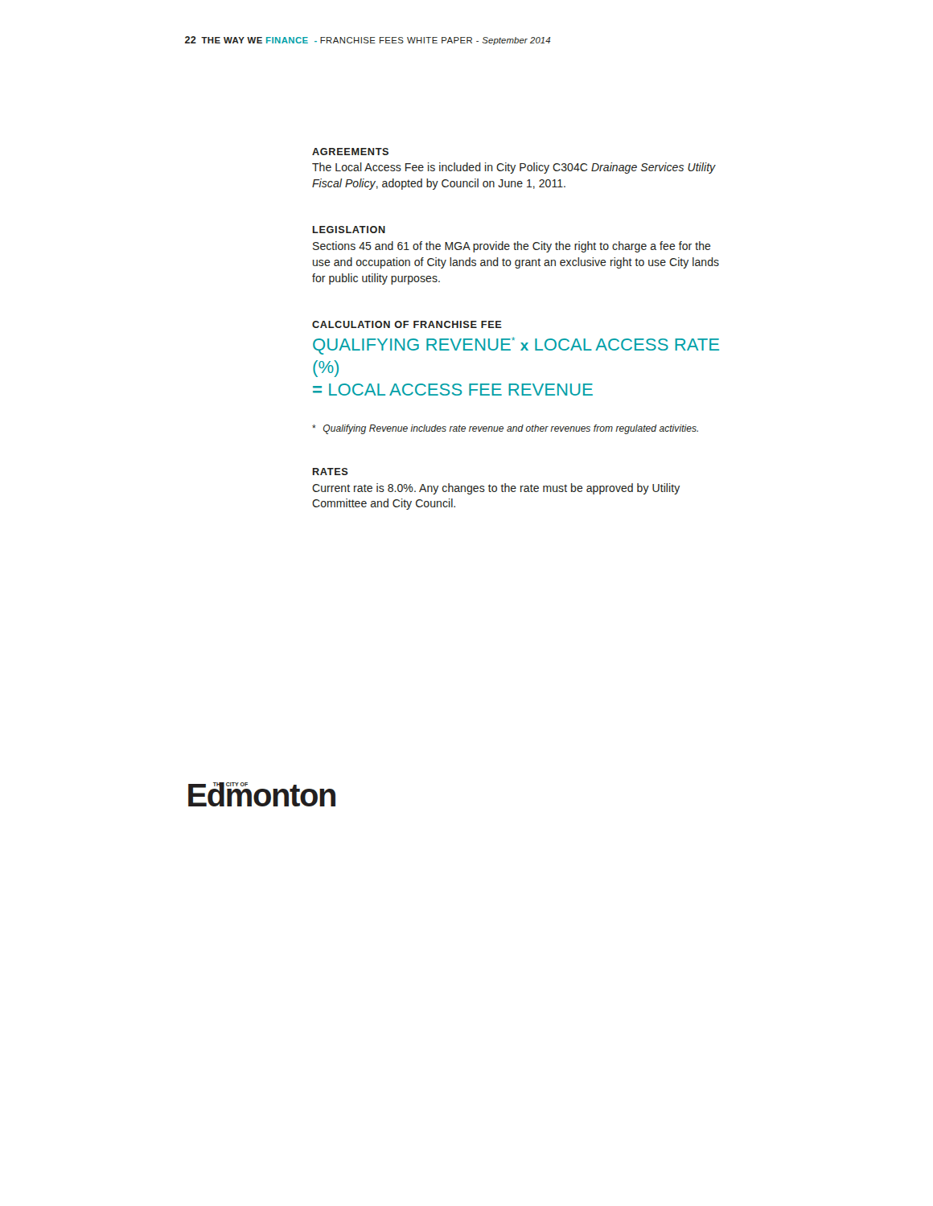22 THE WAY WE FINANCE - FRANCHISE FEES WHITE PAPER - September 2014
AGREEMENTS
The Local Access Fee is included in City Policy C304C Drainage Services Utility Fiscal Policy, adopted by Council on June 1, 2011.
LEGISLATION
Sections 45 and 61 of the MGA provide the City the right to charge a fee for the use and occupation of City lands and to grant an exclusive right to use City lands for public utility purposes.
CALCULATION OF FRANCHISE FEE
QUALIFYING REVENUE* x LOCAL ACCESS RATE (%)
= LOCAL ACCESS FEE REVENUE
*Qualifying Revenue includes rate revenue and other revenues from regulated activities.
RATES
Current rate is 8.0%. Any changes to the rate must be approved by Utility Committee and City Council.
THE CITY OF
Edmonton